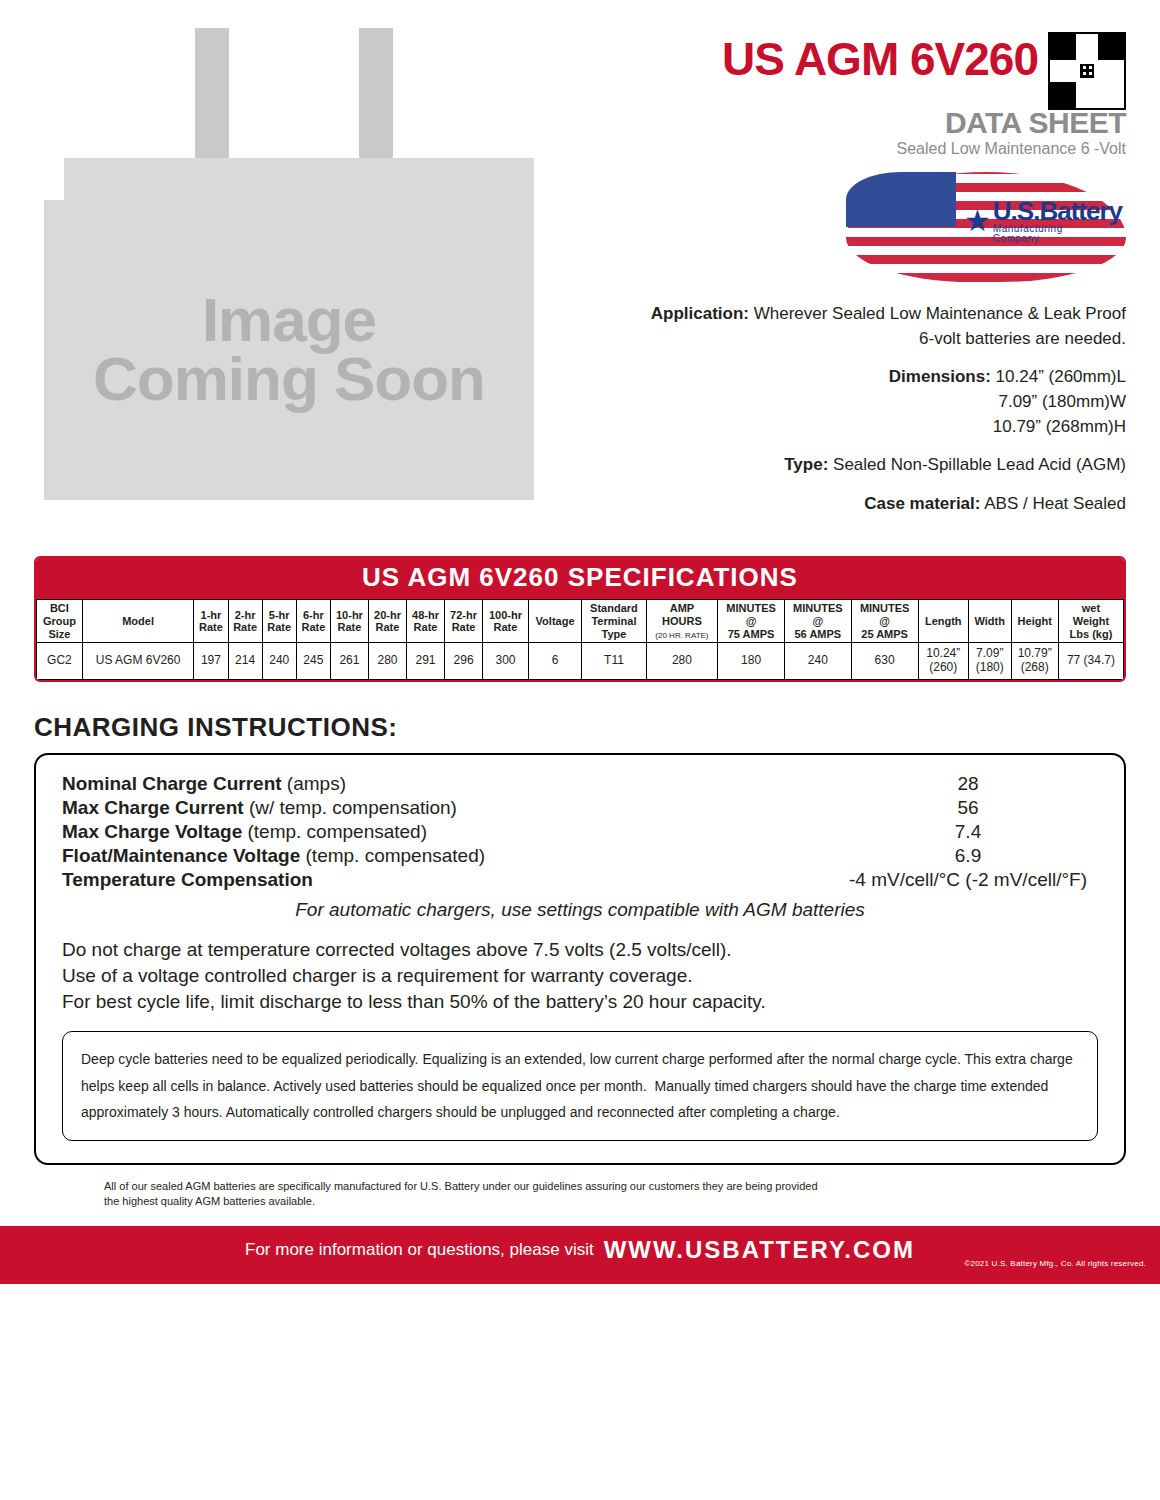Image
Coming Soon
US AGM 6V260
DATA SHEET
Sealed Low Maintenance 6 -Volt
★
U.S.Battery
Manufacturing
Company
Application: Wherever Sealed Low Maintenance & Leak Proof
6-volt batteries are needed.
Dimensions: 10.24” (260mm)L
7.09” (180mm)W
10.79” (268mm)H
Type: Sealed Non-Spillable Lead Acid (AGM)
Case material: ABS / Heat Sealed
US AGM 6V260 SPECIFICATIONS
| BCI Group Size | Model | 1-hr Rate | 2-hr Rate | 5-hr Rate | 6-hr Rate | 10-hr Rate | 20-hr Rate | 48-hr Rate | 72-hr Rate | 100-hr Rate | Voltage | Standard Terminal Type | AMP HOURS (20 HR. RATE) | MINUTES @ 75 AMPS | MINUTES @ 56 AMPS | MINUTES @ 25 AMPS | Length | Width | Height | wet Weight Lbs (kg) |
| --- | --- | --- | --- | --- | --- | --- | --- | --- | --- | --- | --- | --- | --- | --- | --- | --- | --- | --- | --- | --- |
| GC2 | US AGM 6V260 | 197 | 214 | 240 | 245 | 261 | 280 | 291 | 296 | 300 | 6 | T11 | 280 | 180 | 240 | 630 | 10.24” (260) | 7.09” (180) | 10.79” (268) | 77 (34.7) |
CHARGING INSTRUCTIONS:
Nominal Charge Current (amps)
28
Max Charge Current (w/ temp. compensation)
56
Max Charge Voltage (temp. compensated)
7.4
Float/Maintenance Voltage (temp. compensated)
6.9
Temperature Compensation
-4 mV/cell/°C (-2 mV/cell/°F)
For automatic chargers, use settings compatible with AGM batteries
Do not charge at temperature corrected voltages above 7.5 volts (2.5 volts/cell).
Use of a voltage controlled charger is a requirement for warranty coverage.
For best cycle life, limit discharge to less than 50% of the battery’s 20 hour capacity.
Deep cycle batteries need to be equalized periodically. Equalizing is an extended, low current charge performed after the normal charge cycle. This extra charge helps keep all cells in balance. Actively used batteries should be equalized once per month. Manually timed chargers should have the charge time extended approximately 3 hours. Automatically controlled chargers should be unplugged and reconnected after completing a charge.
All of our sealed AGM batteries are specifically manufactured for U.S. Battery under our guidelines assuring our customers they are being provided
the highest quality AGM batteries available.
For more information or questions, please visit WWW.USBATTERY.COM ©2021 U.S. Battery Mfg., Co. All rights reserved.